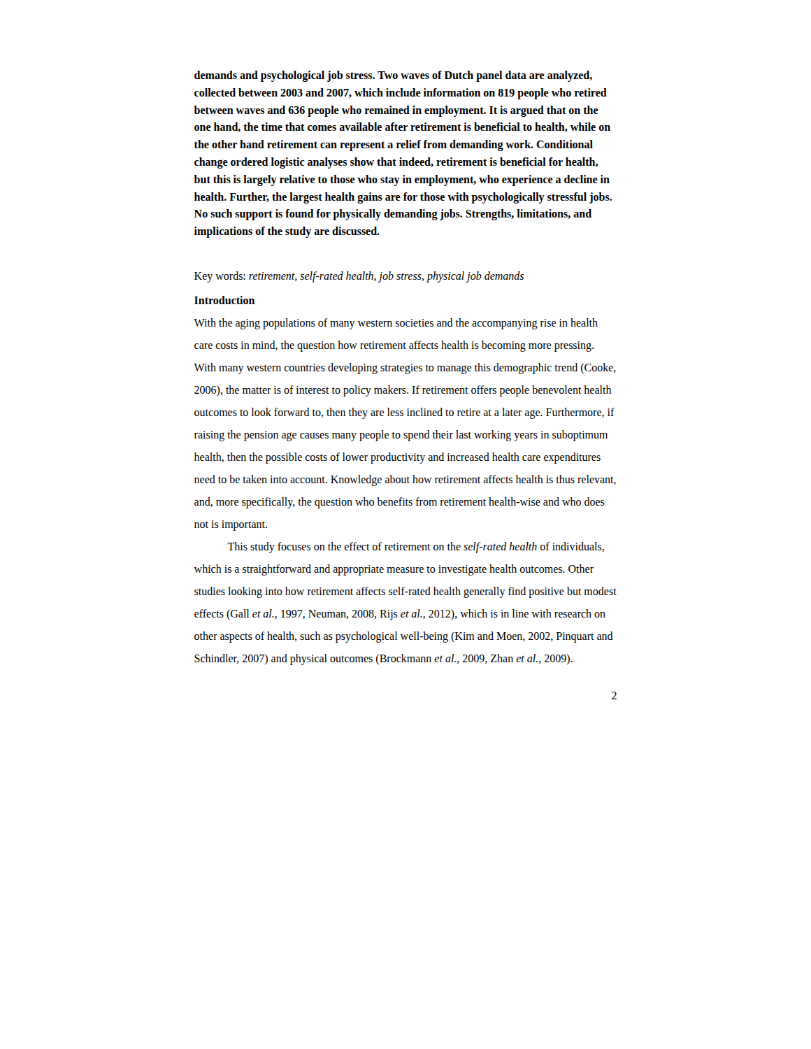demands and psychological job stress. Two waves of Dutch panel data are analyzed, collected between 2003 and 2007, which include information on 819 people who retired between waves and 636 people who remained in employment. It is argued that on the one hand, the time that comes available after retirement is beneficial to health, while on the other hand retirement can represent a relief from demanding work. Conditional change ordered logistic analyses show that indeed, retirement is beneficial for health, but this is largely relative to those who stay in employment, who experience a decline in health. Further, the largest health gains are for those with psychologically stressful jobs. No such support is found for physically demanding jobs. Strengths, limitations, and implications of the study are discussed.
Key words: retirement, self-rated health, job stress, physical job demands
Introduction
With the aging populations of many western societies and the accompanying rise in health care costs in mind, the question how retirement affects health is becoming more pressing. With many western countries developing strategies to manage this demographic trend (Cooke, 2006), the matter is of interest to policy makers. If retirement offers people benevolent health outcomes to look forward to, then they are less inclined to retire at a later age. Furthermore, if raising the pension age causes many people to spend their last working years in suboptimum health, then the possible costs of lower productivity and increased health care expenditures need to be taken into account. Knowledge about how retirement affects health is thus relevant, and, more specifically, the question who benefits from retirement health-wise and who does not is important.
This study focuses on the effect of retirement on the self-rated health of individuals, which is a straightforward and appropriate measure to investigate health outcomes. Other studies looking into how retirement affects self-rated health generally find positive but modest effects (Gall et al., 1997, Neuman, 2008, Rijs et al., 2012), which is in line with research on other aspects of health, such as psychological well-being (Kim and Moen, 2002, Pinquart and Schindler, 2007) and physical outcomes (Brockmann et al., 2009, Zhan et al., 2009).
2